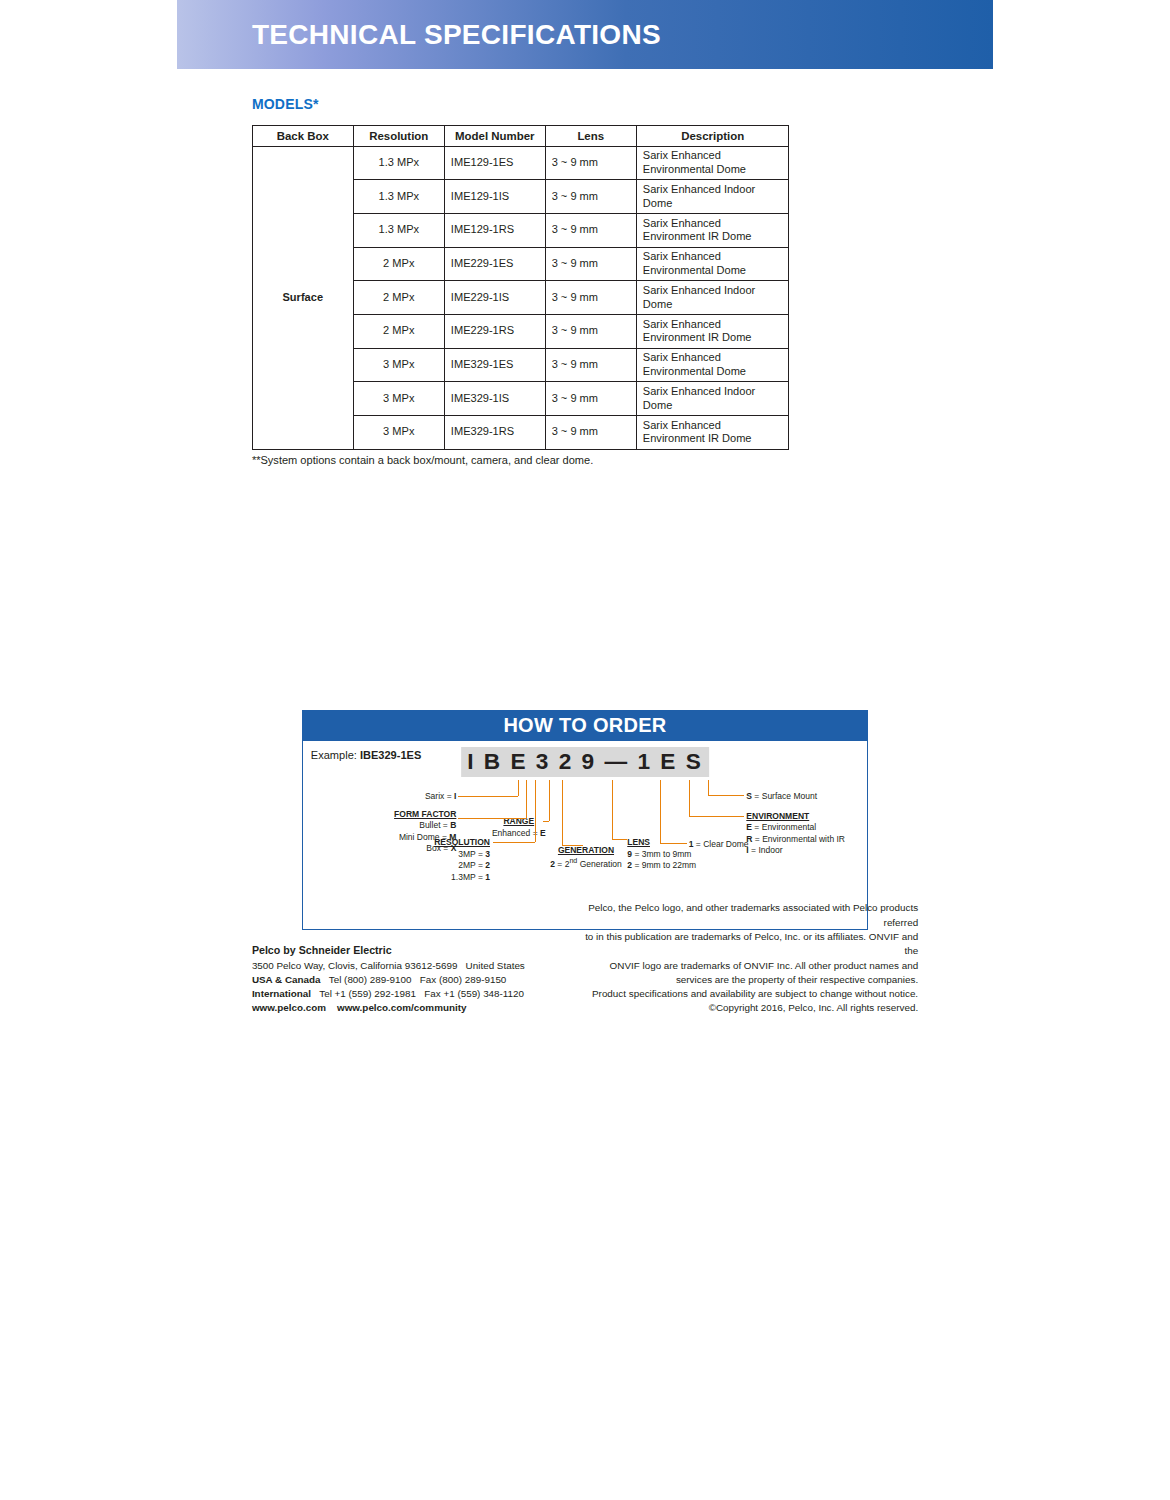TECHNICAL SPECIFICATIONS
MODELS*
| Back Box | Resolution | Model Number | Lens | Description |
| --- | --- | --- | --- | --- |
| Surface | 1.3 MPx | IME129-1ES | 3 ~ 9 mm | Sarix Enhanced Environmental Dome |
| 1.3 MPx | IME129-1IS | 3 ~ 9 mm | Sarix Enhanced Indoor Dome |
| 1.3 MPx | IME129-1RS | 3 ~ 9 mm | Sarix Enhanced Environment IR Dome |
| 2 MPx | IME229-1ES | 3 ~ 9 mm | Sarix Enhanced Environmental Dome |
| 2 MPx | IME229-1IS | 3 ~ 9 mm | Sarix Enhanced Indoor Dome |
| 2 MPx | IME229-1RS | 3 ~ 9 mm | Sarix Enhanced Environment IR Dome |
| 3 MPx | IME329-1ES | 3 ~ 9 mm | Sarix Enhanced Environmental Dome |
| 3 MPx | IME329-1IS | 3 ~ 9 mm | Sarix Enhanced Indoor Dome |
| 3 MPx | IME329-1RS | 3 ~ 9 mm | Sarix Enhanced Environment IR Dome |
**System options contain a back box/mount, camera, and clear dome.
HOW TO ORDER
Example: IBE329-1ES
I B E 3 2 9 — 1 E S
S = Surface Mount
ENVIRONMENT
E = Environmental
R = Environmental with IR
I = Indoor
1 = Clear Dome
Sarix = I
FORM FACTOR
Bullet = B
Mini Dome = M
Box = X
RESOLUTION
3MP = 3
2MP = 2
1.3MP = 1
RANGE
Enhanced = E
GENERATION
2 = 2nd Generation
LENS
9 = 3mm to 9mm
2 = 9mm to 22mm
Pelco by Schneider Electric
3500 Pelco Way, Clovis, California 93612-5699 United States
USA & Canada Tel (800) 289-9100 Fax (800) 289-9150
International Tel +1 (559) 292-1981 Fax +1 (559) 348-1120
www.pelco.com www.pelco.com/community
Pelco, the Pelco logo, and other trademarks associated with Pelco products referred
to in this publication are trademarks of Pelco, Inc. or its affiliates. ONVIF and the
ONVIF logo are trademarks of ONVIF Inc. All other product names and
services are the property of their respective companies.
Product specifications and availability are subject to change without notice.
©Copyright 2016, Pelco, Inc. All rights reserved.